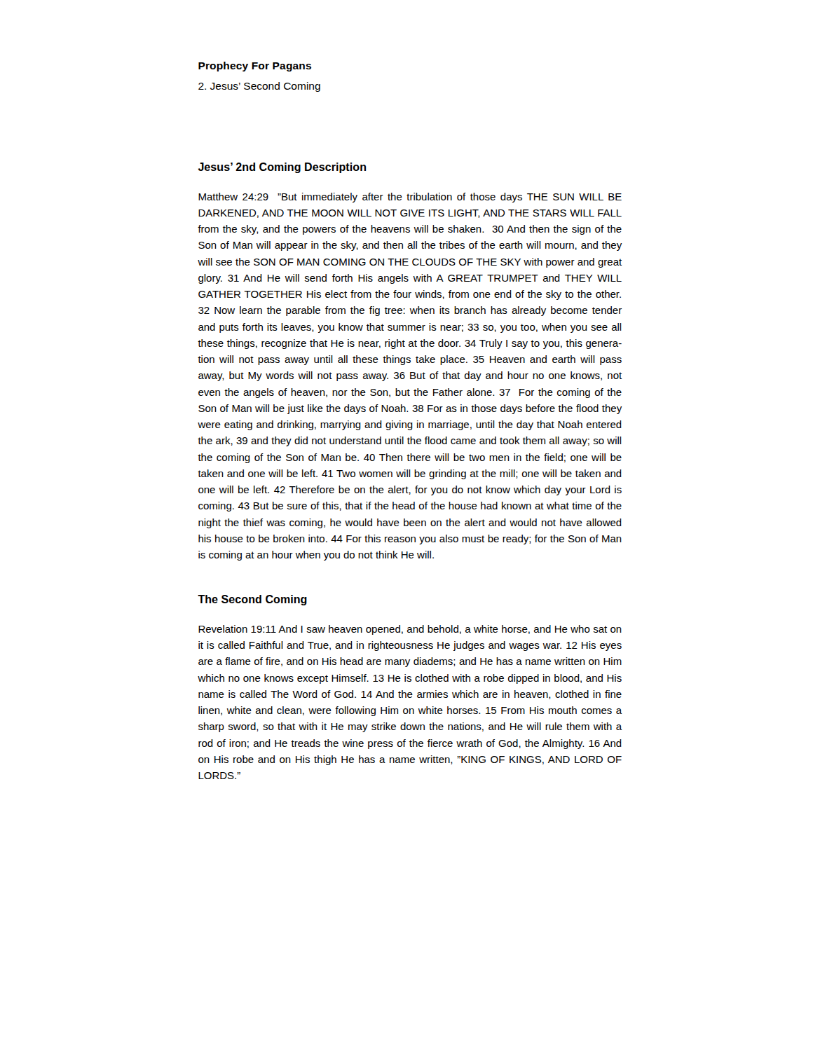Prophecy For Pagans
2. Jesus’ Second Coming
Jesus’ 2nd Coming Description
Matthew 24:29 ”But immediately after the tribulation of those days THE SUN WILL BE DARKENED, AND THE MOON WILL NOT GIVE ITS LIGHT, AND THE STARS WILL FALL from the sky, and the powers of the heavens will be shaken. 30 And then the sign of the Son of Man will appear in the sky, and then all the tribes of the earth will mourn, and they will see the SON OF MAN COMING ON THE CLOUDS OF THE SKY with power and great glory. 31 And He will send forth His angels with A GREAT TRUMPET and THEY WILL GATHER TOGETHER His elect from the four winds, from one end of the sky to the other. 32 Now learn the parable from the fig tree: when its branch has already become tender and puts forth its leaves, you know that summer is near; 33 so, you too, when you see all these things, recognize that He is near, right at the door. 34 Truly I say to you, this generation will not pass away until all these things take place. 35 Heaven and earth will pass away, but My words will not pass away. 36 But of that day and hour no one knows, not even the angels of heaven, nor the Son, but the Father alone. 37 For the coming of the Son of Man will be just like the days of Noah. 38 For as in those days before the flood they were eating and drinking, marrying and giving in marriage, until the day that Noah entered the ark, 39 and they did not understand until the flood came and took them all away; so will the coming of the Son of Man be. 40 Then there will be two men in the field; one will be taken and one will be left. 41 Two women will be grinding at the mill; one will be taken and one will be left. 42 Therefore be on the alert, for you do not know which day your Lord is coming. 43 But be sure of this, that if the head of the house had known at what time of the night the thief was coming, he would have been on the alert and would not have allowed his house to be broken into. 44 For this reason you also must be ready; for the Son of Man is coming at an hour when you do not think He will.
The Second Coming
Revelation 19:11 And I saw heaven opened, and behold, a white horse, and He who sat on it is called Faithful and True, and in righteousness He judges and wages war. 12 His eyes are a flame of fire, and on His head are many diadems; and He has a name written on Him which no one knows except Himself. 13 He is clothed with a robe dipped in blood, and His name is called The Word of God. 14 And the armies which are in heaven, clothed in fine linen, white and clean, were following Him on white horses. 15 From His mouth comes a sharp sword, so that with it He may strike down the nations, and He will rule them with a rod of iron; and He treads the wine press of the fierce wrath of God, the Almighty. 16 And on His robe and on His thigh He has a name written, ”KING OF KINGS, AND LORD OF LORDS.”